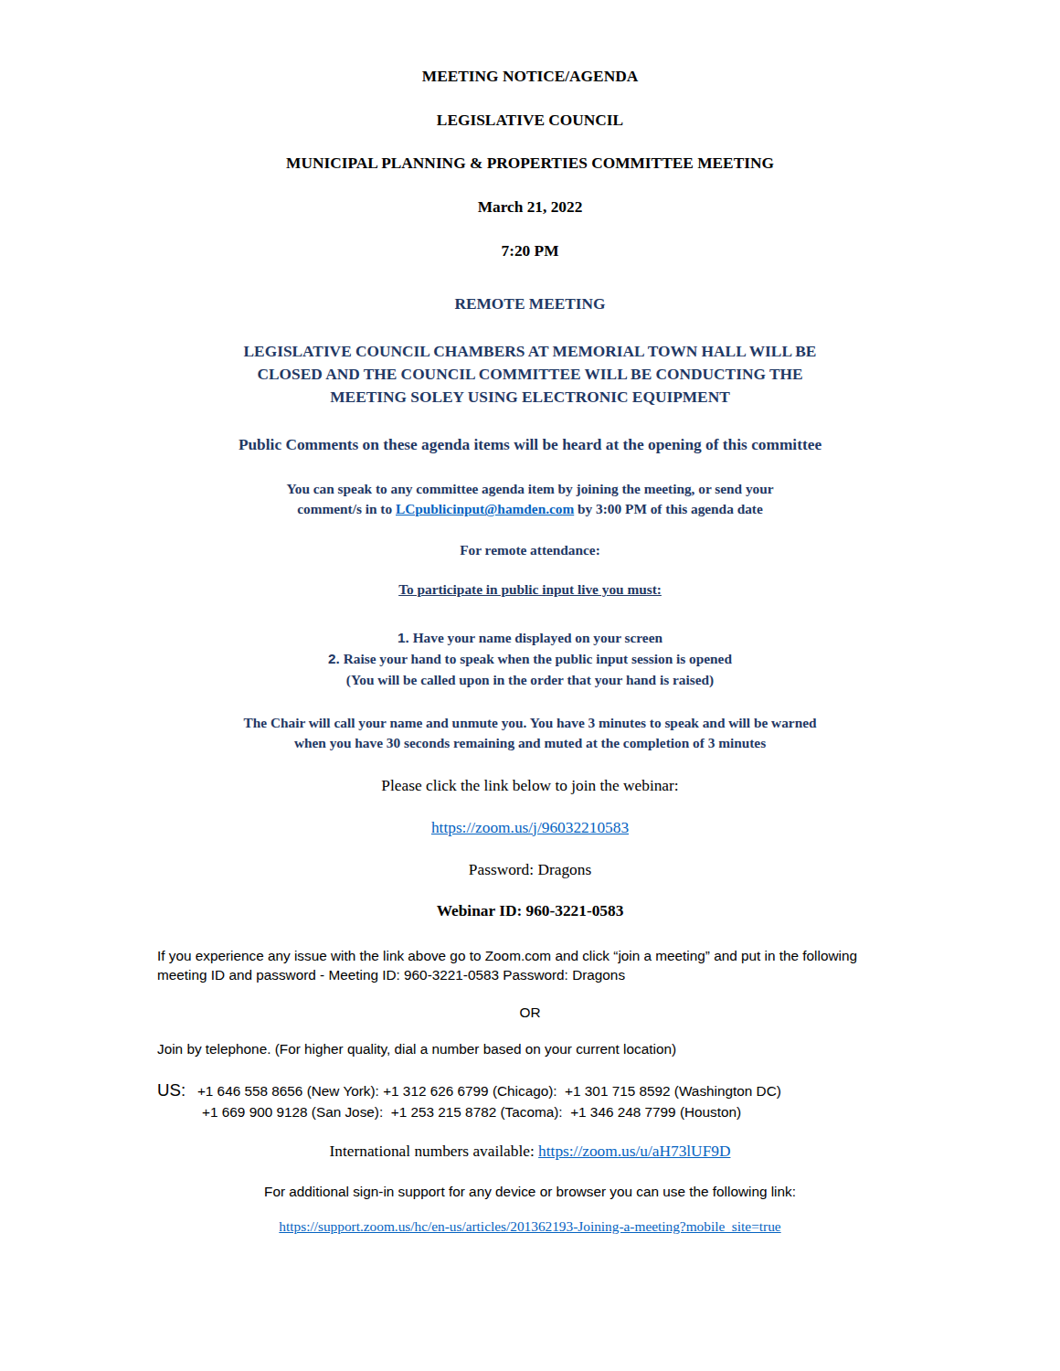MEETING NOTICE/AGENDA
LEGISLATIVE COUNCIL
MUNICIPAL PLANNING & PROPERTIES COMMITTEE MEETING
March 21, 2022
7:20 PM
REMOTE MEETING
LEGISLATIVE COUNCIL CHAMBERS AT MEMORIAL TOWN HALL WILL BE
CLOSED AND THE COUNCIL COMMITTEE WILL BE CONDUCTING THE
MEETING SOLEY USING ELECTRONIC EQUIPMENT
Public Comments on these agenda items will be heard at the opening of this committee
You can speak to any committee agenda item by joining the meeting, or send your
comment/s in to LCpublicinput@hamden.com by 3:00 PM of this agenda date
For remote attendance:
To participate in public input live you must:
1. Have your name displayed on your screen
2. Raise your hand to speak when the public input session is opened
(You will be called upon in the order that your hand is raised)
The Chair will call your name and unmute you. You have 3 minutes to speak and will be warned
when you have 30 seconds remaining and muted at the completion of 3 minutes
Please click the link below to join the webinar:
https://zoom.us/j/96032210583
Password: Dragons
Webinar ID: 960-3221-0583
If you experience any issue with the link above go to Zoom.com and click “join a meeting” and put in the following meeting ID and password - Meeting ID: 960-3221-0583 Password: Dragons
OR
Join by telephone. (For higher quality, dial a number based on your current location)
US: +1 646 558 8656 (New York): +1 312 626 6799 (Chicago): +1 301 715 8592 (Washington DC)
+1 669 900 9128 (San Jose): +1 253 215 8782 (Tacoma): +1 346 248 7799 (Houston)
International numbers available: https://zoom.us/u/aH73lUF9D
For additional sign-in support for any device or browser you can use the following link:
https://support.zoom.us/hc/en-us/articles/201362193-Joining-a-meeting?mobile_site=true